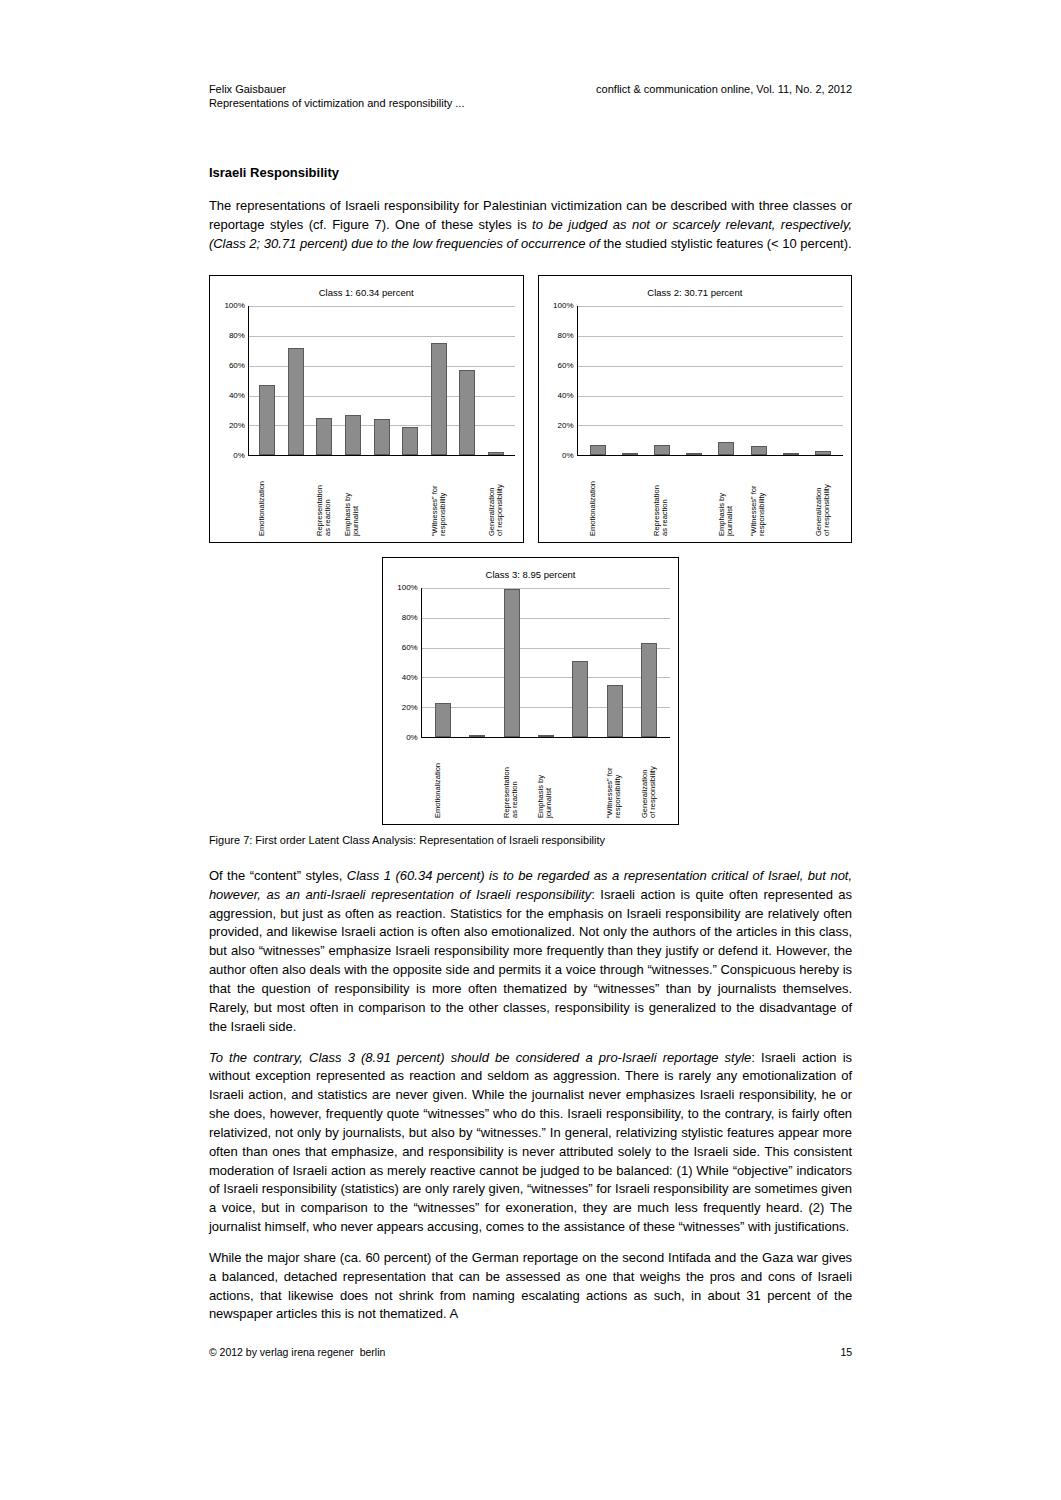Felix Gaisbauer
Representations of victimization and responsibility ...
conflict & communication online, Vol. 11, No. 2, 2012
Israeli Responsibility
The representations of Israeli responsibility for Palestinian victimization can be described with three classes or reportage styles (cf. Figure 7). One of these styles is to be judged as not or scarcely relevant, respectively, (Class 2; 30.71 percent) due to the low frequencies of occurrence of the studied stylistic features (< 10 percent).
Class 1: 60.34 percent
100% 80% 60% 40% 20% 0%
Emotionalization
Representation
as reaction
Emphasis by
journalist
“Witnesses” for
responsibility
Generalization
of responsibility
Class 2: 30.71 percent
100% 80% 60% 40% 20% 0%
Emotionalization
Representation
as reaction
Emphasis by
journalist
“Witnesses” for
responsibility
Generalization
of responsibility
Class 3: 8.95 percent
100% 80% 60% 40% 20% 0%
Emotionalization
Representation
as reaction
Emphasis by
journalist
“Witnesses” for
responsibility
Generalization
of responsibility
Figure 7: First order Latent Class Analysis: Representation of Israeli responsibility
Of the “content” styles, Class 1 (60.34 percent) is to be regarded as a representation critical of Israel, but not, however, as an anti-Israeli representation of Israeli responsibility: Israeli action is quite often represented as aggression, but just as often as reaction. Statistics for the emphasis on Israeli responsibility are relatively often provided, and likewise Israeli action is often also emotionalized. Not only the authors of the articles in this class, but also “witnesses” emphasize Israeli responsibility more frequently than they justify or defend it. However, the author often also deals with the opposite side and permits it a voice through “witnesses.” Conspicuous hereby is that the question of responsibility is more often thematized by “witnesses” than by journalists themselves. Rarely, but most often in comparison to the other classes, responsibility is generalized to the disadvantage of the Israeli side.
To the contrary, Class 3 (8.91 percent) should be considered a pro-Israeli reportage style: Israeli action is without exception represented as reaction and seldom as aggression. There is rarely any emotionalization of Israeli action, and statistics are never given. While the journalist never emphasizes Israeli responsibility, he or she does, however, frequently quote “witnesses” who do this. Israeli responsibility, to the contrary, is fairly often relativized, not only by journalists, but also by “witnesses.” In general, relativizing stylistic features appear more often than ones that emphasize, and responsibility is never attributed solely to the Israeli side. This consistent moderation of Israeli action as merely reactive cannot be judged to be balanced: (1) While “objective” indicators of Israeli responsibility (statistics) are only rarely given, “witnesses” for Israeli responsibility are sometimes given a voice, but in comparison to the “witnesses” for exoneration, they are much less frequently heard. (2) The journalist himself, who never appears accusing, comes to the assistance of these “witnesses” with justifications.
While the major share (ca. 60 percent) of the German reportage on the second Intifada and the Gaza war gives a balanced, detached representation that can be assessed as one that weighs the pros and cons of Israeli actions, that likewise does not shrink from naming escalating actions as such, in about 31 percent of the newspaper articles this is not thematized. A
© 2012 by verlag irena regener berlin
15